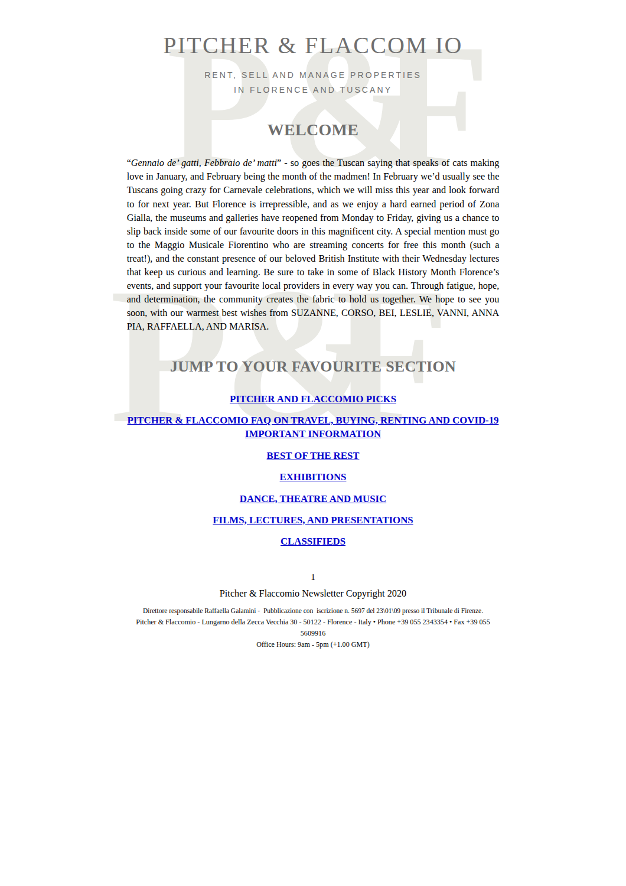P & F P & F
PITCHER & FLACCOM IO
RENT, SELL AND MANAGE PROPERTIES
IN FLORENCE AND TUSCANY
WELCOME
“Gennaio de’ gatti, Febbraio de’ matti” - so goes the Tuscan saying that speaks of cats making love in January, and February being the month of the madmen! In February we’d usually see the Tuscans going crazy for Carnevale celebrations, which we will miss this year and look forward to for next year. But Florence is irrepressible, and as we enjoy a hard earned period of Zona Gialla, the museums and galleries have reopened from Monday to Friday, giving us a chance to slip back inside some of our favourite doors in this magnificent city. A special mention must go to the Maggio Musicale Fiorentino who are streaming concerts for free this month (such a treat!), and the constant presence of our beloved British Institute with their Wednesday lectures that keep us curious and learning. Be sure to take in some of Black History Month Florence’s events, and support your favourite local providers in every way you can. Through fatigue, hope, and determination, the community creates the fabric to hold us together. We hope to see you soon, with our warmest best wishes from SUZANNE, CORSO, BEI, LESLIE, VANNI, ANNA PIA, RAFFAELLA, AND MARISA.
JUMP TO YOUR FAVOURITE SECTION
PITCHER AND FLACCOMIO PICKS
PITCHER & FLACCOMIO FAQ ON TRAVEL, BUYING, RENTING AND COVID-19
IMPORTANT INFORMATION
BEST OF THE REST
EXHIBITIONS
DANCE, THEATRE AND MUSIC
FILMS, LECTURES, AND PRESENTATIONS
CLASSIFIEDS
1
Pitcher & Flaccomio Newsletter Copyright 2020
Direttore responsabile Raffaella Galamini - Pubblicazione con iscrizione n. 5697 del 23\01\09 presso il Tribunale di Firenze.
Pitcher & Flaccomio - Lungarno della Zecca Vecchia 30 - 50122 - Florence - Italy • Phone +39 055 2343354 • Fax +39 055 5609916
Office Hours: 9am - 5pm (+1.00 GMT)